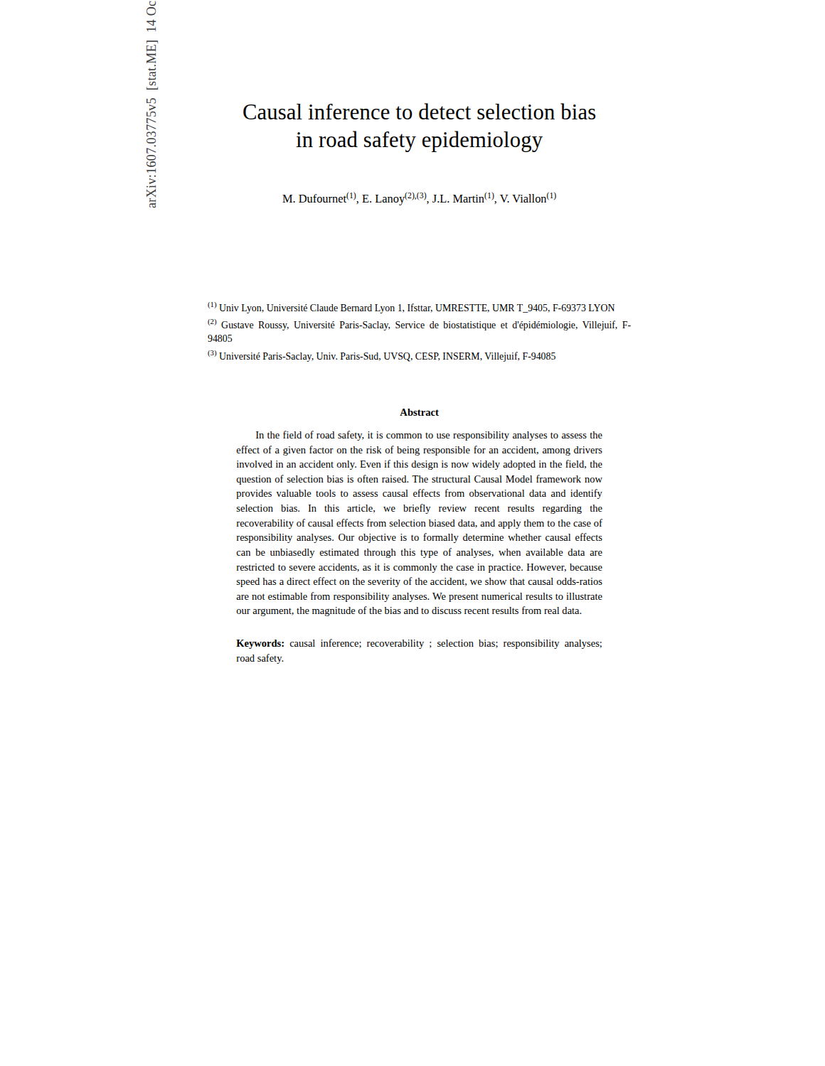arXiv:1607.03775v5 [stat.ME] 14 Oct 2018
Causal inference to detect selection bias
in road safety epidemiology
M. Dufournet(1), E. Lanoy(2),(3), J.L. Martin(1), V. Viallon(1)
(1) Univ Lyon, Université Claude Bernard Lyon 1, Ifsttar, UMRESTTE, UMR T_9405, F-69373 LYON
(2) Gustave Roussy, Université Paris-Saclay, Service de biostatistique et d'épidémiologie, Villejuif, F-94805
(3) Université Paris-Saclay, Univ. Paris-Sud, UVSQ, CESP, INSERM, Villejuif, F-94085
Abstract
In the field of road safety, it is common to use responsibility analyses to assess the effect of a given factor on the risk of being responsible for an accident, among drivers involved in an accident only. Even if this design is now widely adopted in the field, the question of selection bias is often raised. The structural Causal Model framework now provides valuable tools to assess causal effects from observational data and identify selection bias. In this article, we briefly review recent results regarding the recoverability of causal effects from selection biased data, and apply them to the case of responsibility analyses. Our objective is to formally determine whether causal effects can be unbiasedly estimated through this type of analyses, when available data are restricted to severe accidents, as it is commonly the case in practice. However, because speed has a direct effect on the severity of the accident, we show that causal odds-ratios are not estimable from responsibility analyses. We present numerical results to illustrate our argument, the magnitude of the bias and to discuss recent results from real data.
Keywords: causal inference; recoverability ; selection bias; responsibility analyses; road safety.